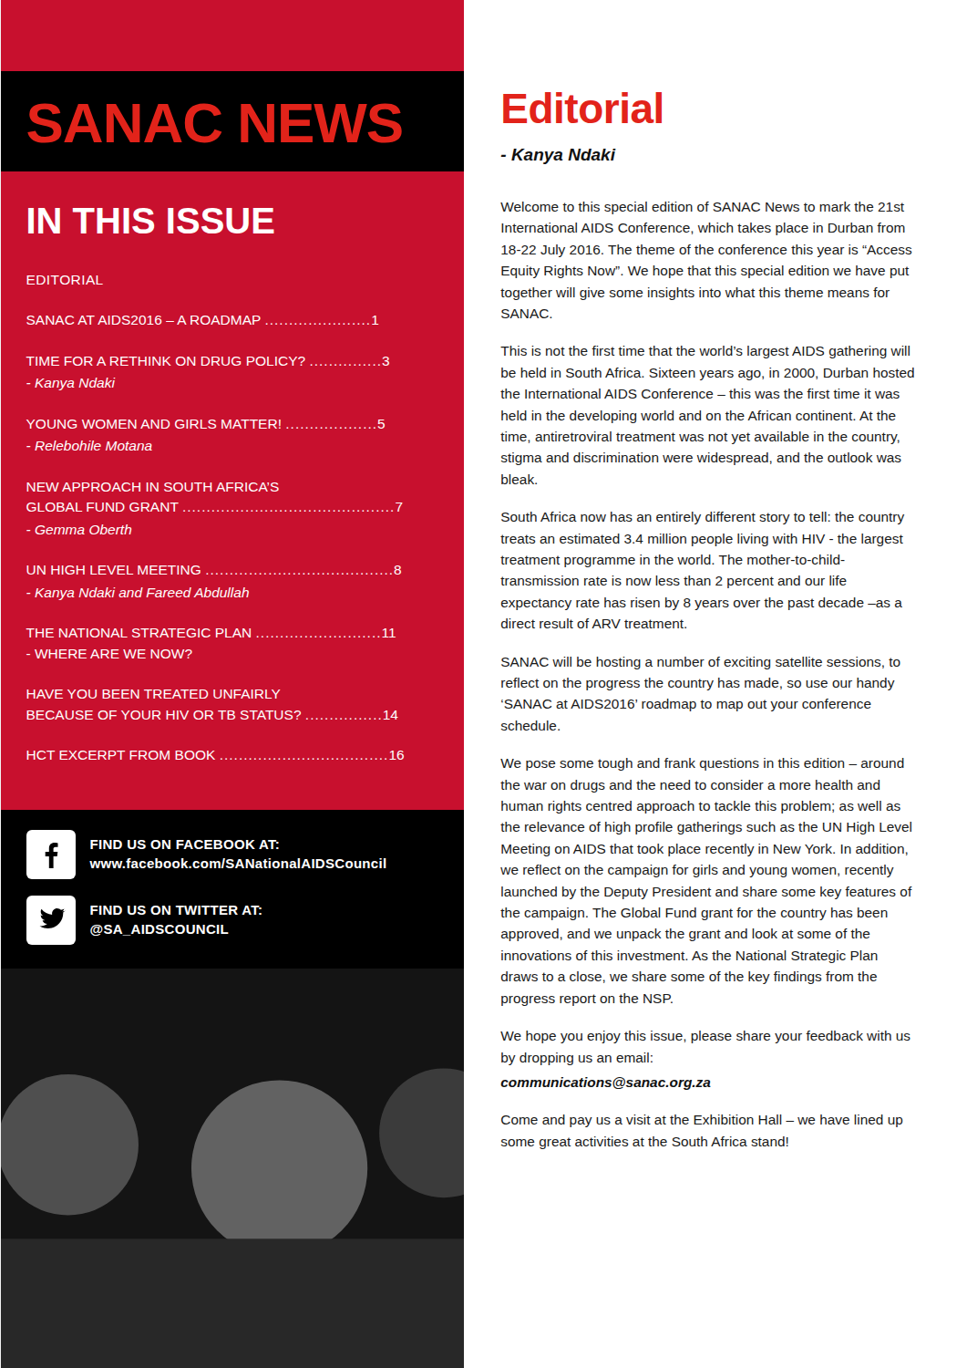SANAC NEWS
IN THIS ISSUE
EDITORIAL
SANAC AT AIDS2016 – A ROADMAP ...................... 1
TIME FOR A RETHINK ON DRUG POLICY? ............... 3 - Kanya Ndaki
YOUNG WOMEN AND GIRLS MATTER! ................... 5 - Relebohile Motana
NEW APPROACH IN SOUTH AFRICA’S
GLOBAL FUND GRANT ............................................ 7 - Gemma Oberth
UN HIGH LEVEL MEETING ....................................... 8 - Kanya Ndaki and Fareed Abdullah
THE NATIONAL STRATEGIC PLAN .......................... 11
- WHERE ARE WE NOW?
HAVE YOU BEEN TREATED UNFAIRLY
BECAUSE OF YOUR HIV OR TB STATUS? ................ 14
HCT EXCERPT FROM BOOK ................................... 16
FIND US ON FACEBOOK AT:
www.facebook.com/SANationalAIDSCouncil
FIND US ON TWITTER AT:
@SA_AIDSCOUNCIL
Editorial
- Kanya Ndaki
Welcome to this special edition of SANAC News to mark the 21st International AIDS Conference, which takes place in Durban from 18-22 July 2016. The theme of the conference this year is “Access Equity Rights Now”. We hope that this special edition we have put together will give some insights into what this theme means for SANAC.
This is not the first time that the world’s largest AIDS gathering will be held in South Africa. Sixteen years ago, in 2000, Durban hosted the International AIDS Conference – this was the first time it was held in the developing world and on the African continent. At the time, antiretroviral treatment was not yet available in the country, stigma and discrimination were widespread, and the outlook was bleak.
South Africa now has an entirely different story to tell: the country treats an estimated 3.4 million people living with HIV - the largest treatment programme in the world. The mother-to-child-transmission rate is now less than 2 percent and our life expectancy rate has risen by 8 years over the past decade –as a direct result of ARV treatment.
SANAC will be hosting a number of exciting satellite sessions, to reflect on the progress the country has made, so use our handy ‘SANAC at AIDS2016’ roadmap to map out your conference schedule.
We pose some tough and frank questions in this edition – around the war on drugs and the need to consider a more health and human rights centred approach to tackle this problem; as well as the relevance of high profile gatherings such as the UN High Level Meeting on AIDS that took place recently in New York. In addition, we reflect on the campaign for girls and young women, recently launched by the Deputy President and share some key features of the campaign. The Global Fund grant for the country has been approved, and we unpack the grant and look at some of the innovations of this investment. As the National Strategic Plan draws to a close, we share some of the key findings from the progress report on the NSP.
We hope you enjoy this issue, please share your feedback with us by dropping us an email:
communications@sanac.org.za
Come and pay us a visit at the Exhibition Hall – we have lined up some great activities at the South Africa stand!